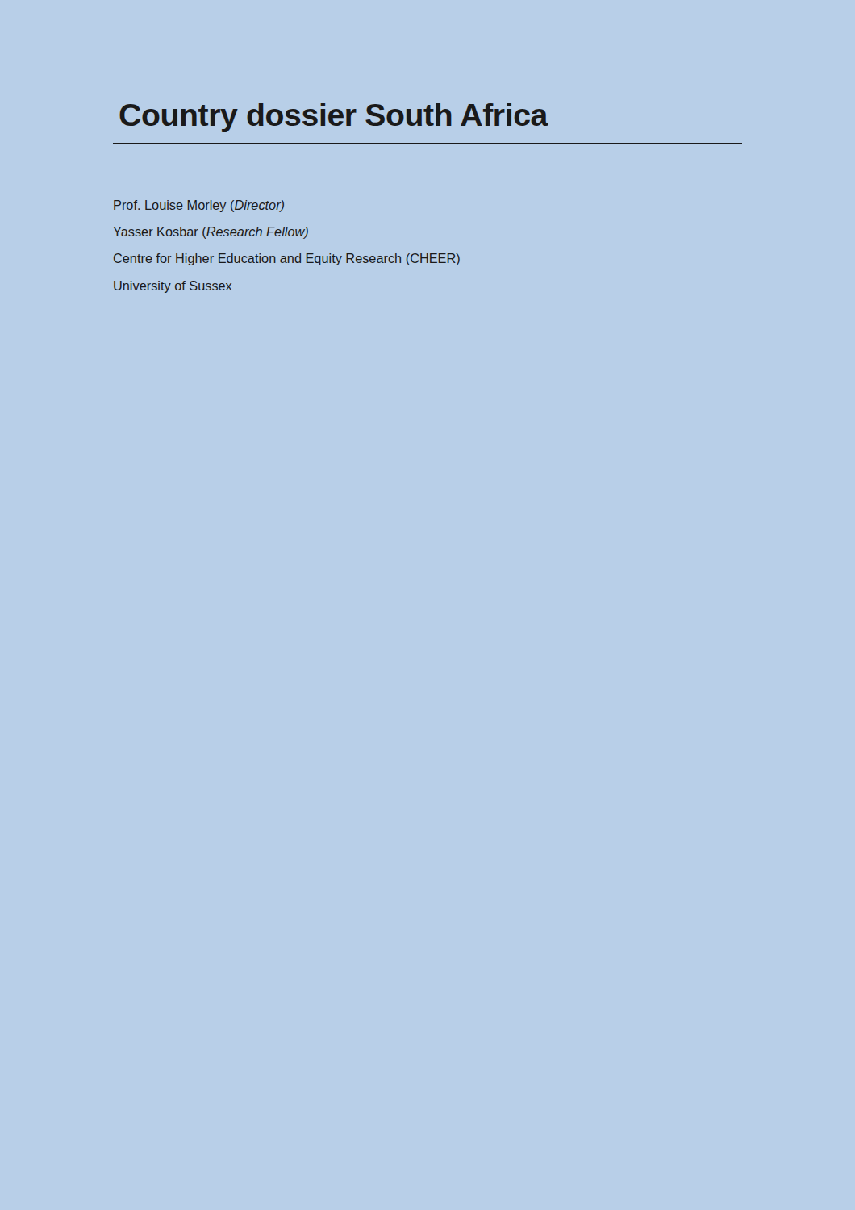Country dossier South Africa
Prof. Louise Morley (Director)
Yasser Kosbar (Research Fellow)
Centre for Higher Education and Equity Research (CHEER)
University of Sussex